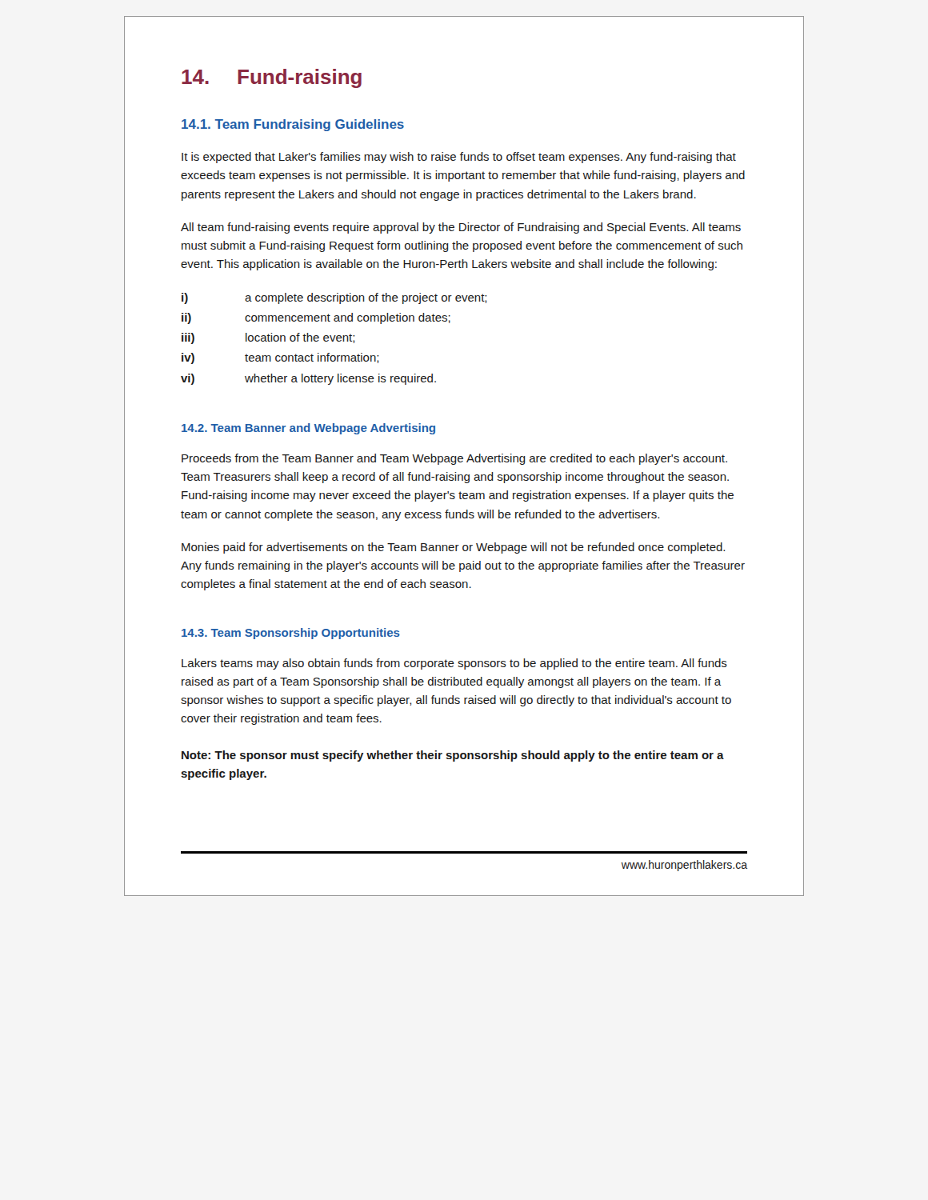14. Fund-raising
14.1. Team Fundraising Guidelines
It is expected that Laker's families may wish to raise funds to offset team expenses. Any fund-raising that exceeds team expenses is not permissible. It is important to remember that while fund-raising, players and parents represent the Lakers and should not engage in practices detrimental to the Lakers brand.
All team fund-raising events require approval by the Director of Fundraising and Special Events. All teams must submit a Fund-raising Request form outlining the proposed event before the commencement of such event. This application is available on the Huron-Perth Lakers website and shall include the following:
| i) | a complete description of the project or event; |
| ii) | commencement and completion dates; |
| iii) | location of the event; |
| iv) | team contact information; |
| vi) | whether a lottery license is required. |
14.2. Team Banner and Webpage Advertising
Proceeds from the Team Banner and Team Webpage Advertising are credited to each player's account. Team Treasurers shall keep a record of all fund-raising and sponsorship income throughout the season. Fund-raising income may never exceed the player's team and registration expenses. If a player quits the team or cannot complete the season, any excess funds will be refunded to the advertisers.
Monies paid for advertisements on the Team Banner or Webpage will not be refunded once completed. Any funds remaining in the player's accounts will be paid out to the appropriate families after the Treasurer completes a final statement at the end of each season.
14.3. Team Sponsorship Opportunities
Lakers teams may also obtain funds from corporate sponsors to be applied to the entire team. All funds raised as part of a Team Sponsorship shall be distributed equally amongst all players on the team. If a sponsor wishes to support a specific player, all funds raised will go directly to that individual's account to cover their registration and team fees.
Note: The sponsor must specify whether their sponsorship should apply to the entire team or a specific player.
www.huronperthlakers.ca